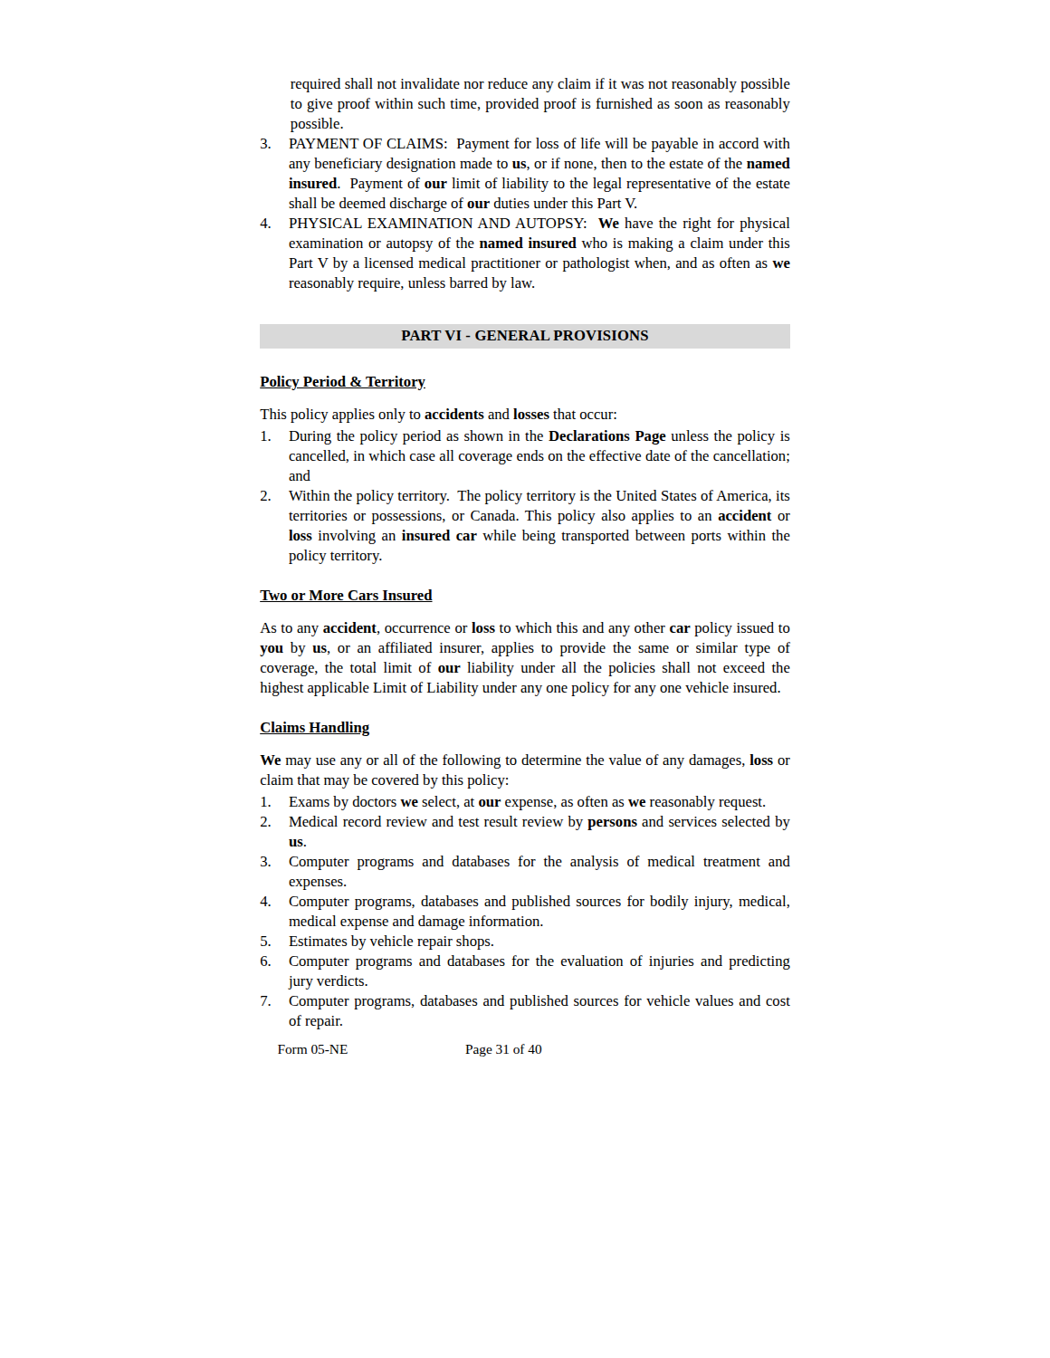required shall not invalidate nor reduce any claim if it was not reasonably possible to give proof within such time, provided proof is furnished as soon as reasonably possible.
3. PAYMENT OF CLAIMS: Payment for loss of life will be payable in accord with any beneficiary designation made to us, or if none, then to the estate of the named insured. Payment of our limit of liability to the legal representative of the estate shall be deemed discharge of our duties under this Part V.
4. PHYSICAL EXAMINATION AND AUTOPSY: We have the right for physical examination or autopsy of the named insured who is making a claim under this Part V by a licensed medical practitioner or pathologist when, and as often as we reasonably require, unless barred by law.
PART VI - GENERAL PROVISIONS
Policy Period & Territory
This policy applies only to accidents and losses that occur:
1. During the policy period as shown in the Declarations Page unless the policy is cancelled, in which case all coverage ends on the effective date of the cancellation; and
2. Within the policy territory. The policy territory is the United States of America, its territories or possessions, or Canada. This policy also applies to an accident or loss involving an insured car while being transported between ports within the policy territory.
Two or More Cars Insured
As to any accident, occurrence or loss to which this and any other car policy issued to you by us, or an affiliated insurer, applies to provide the same or similar type of coverage, the total limit of our liability under all the policies shall not exceed the highest applicable Limit of Liability under any one policy for any one vehicle insured.
Claims Handling
We may use any or all of the following to determine the value of any damages, loss or claim that may be covered by this policy:
1. Exams by doctors we select, at our expense, as often as we reasonably request.
2. Medical record review and test result review by persons and services selected by us.
3. Computer programs and databases for the analysis of medical treatment and expenses.
4. Computer programs, databases and published sources for bodily injury, medical, medical expense and damage information.
5. Estimates by vehicle repair shops.
6. Computer programs and databases for the evaluation of injuries and predicting jury verdicts.
7. Computer programs, databases and published sources for vehicle values and cost of repair.
Form 05-NE Page 31 of 40